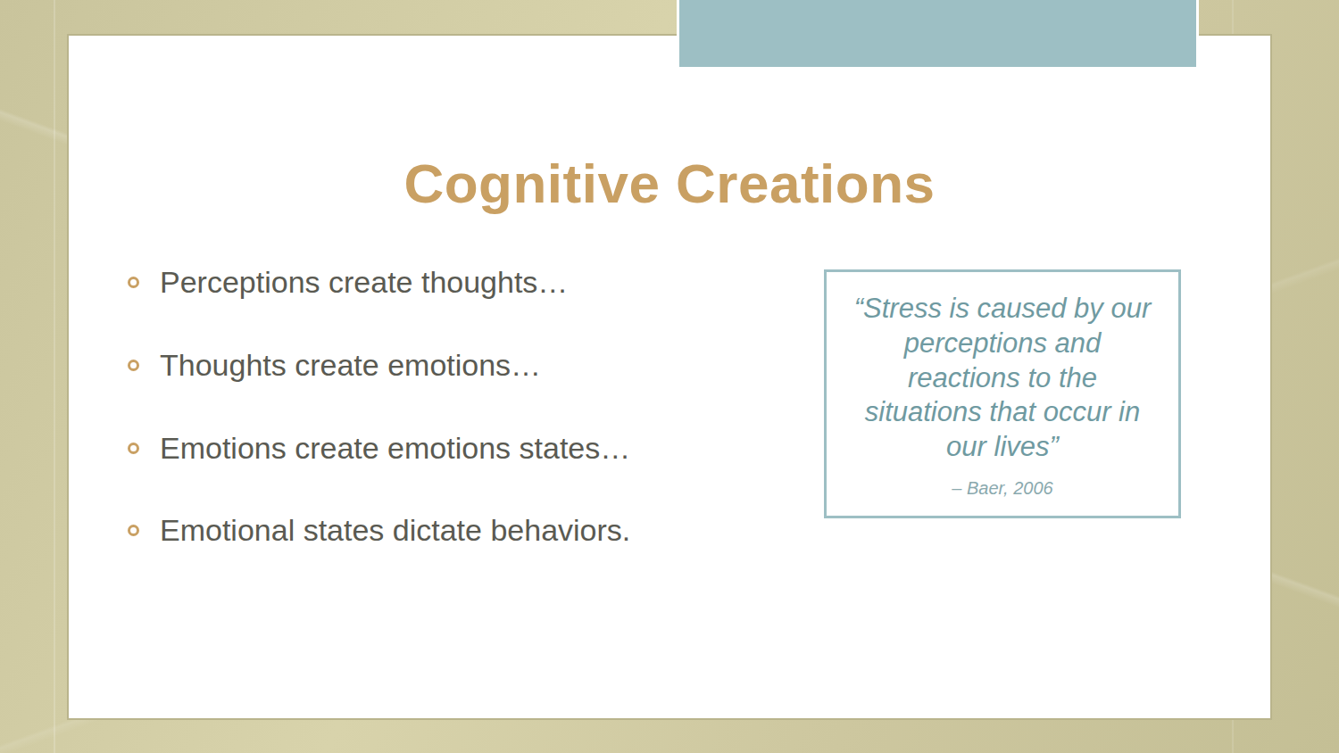Cognitive Creations
Perceptions create thoughts…
Thoughts create emotions…
Emotions create emotions states…
Emotional states dictate behaviors.
“Stress is caused by our perceptions and reactions to the situations that occur in our lives” – Baer, 2006